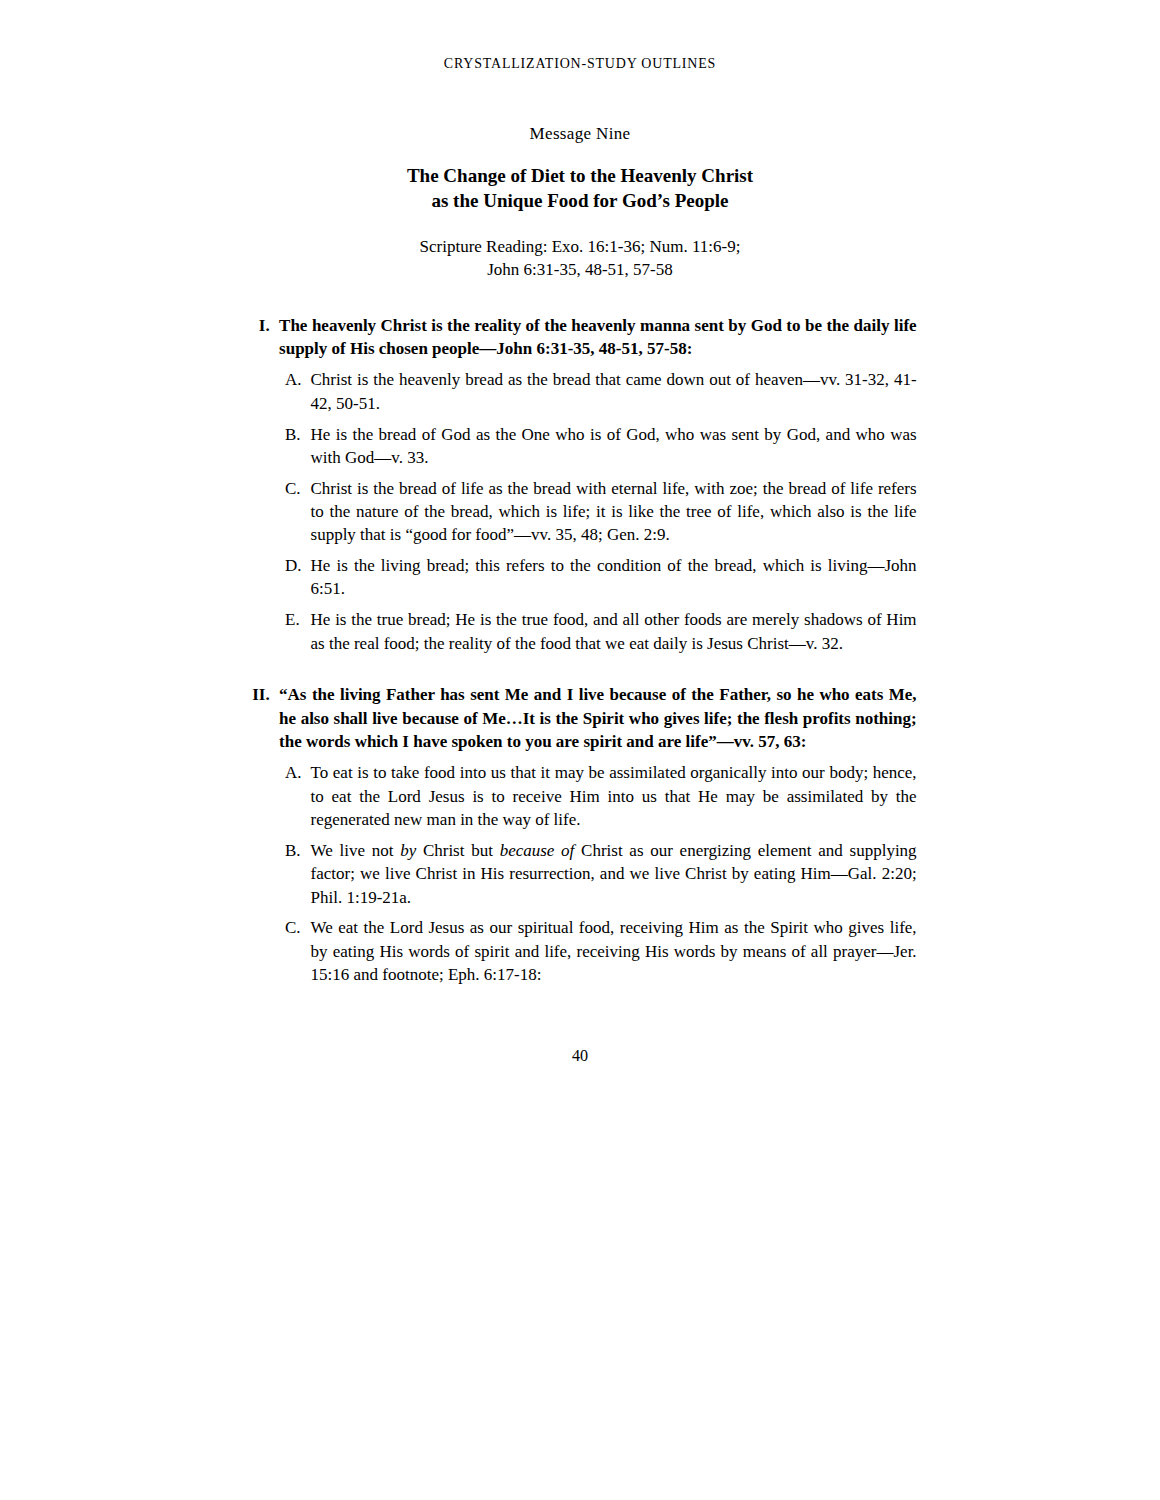CRYSTALLIZATION-STUDY OUTLINES
Message Nine
The Change of Diet to the Heavenly Christ
as the Unique Food for God’s People
Scripture Reading: Exo. 16:1-36; Num. 11:6-9;
John 6:31-35, 48-51, 57-58
I.
The heavenly Christ is the reality of the heavenly manna sent by God to be the daily life supply of His chosen people—John 6:31-35, 48-51, 57-58:
A.
Christ is the heavenly bread as the bread that came down out of heaven—vv. 31-32, 41-42, 50-51.
B.
He is the bread of God as the One who is of God, who was sent by God, and who was with God—v. 33.
C.
Christ is the bread of life as the bread with eternal life, with zoe; the bread of life refers to the nature of the bread, which is life; it is like the tree of life, which also is the life supply that is “good for food”—vv. 35, 48; Gen. 2:9.
D.
He is the living bread; this refers to the condition of the bread, which is living—John 6:51.
E.
He is the true bread; He is the true food, and all other foods are merely shadows of Him as the real food; the reality of the food that we eat daily is Jesus Christ—v. 32.
II.
“As the living Father has sent Me and I live because of the Father, so he who eats Me, he also shall live because of Me…It is the Spirit who gives life; the flesh profits nothing; the words which I have spoken to you are spirit and are life”—vv. 57, 63:
A.
To eat is to take food into us that it may be assimilated organically into our body; hence, to eat the Lord Jesus is to receive Him into us that He may be assimilated by the regenerated new man in the way of life.
B.
We live not by Christ but because of Christ as our energizing element and supplying factor; we live Christ in His resurrection, and we live Christ by eating Him—Gal. 2:20; Phil. 1:19-21a.
C.
We eat the Lord Jesus as our spiritual food, receiving Him as the Spirit who gives life, by eating His words of spirit and life, receiving His words by means of all prayer—Jer. 15:16 and footnote; Eph. 6:17-18:
40